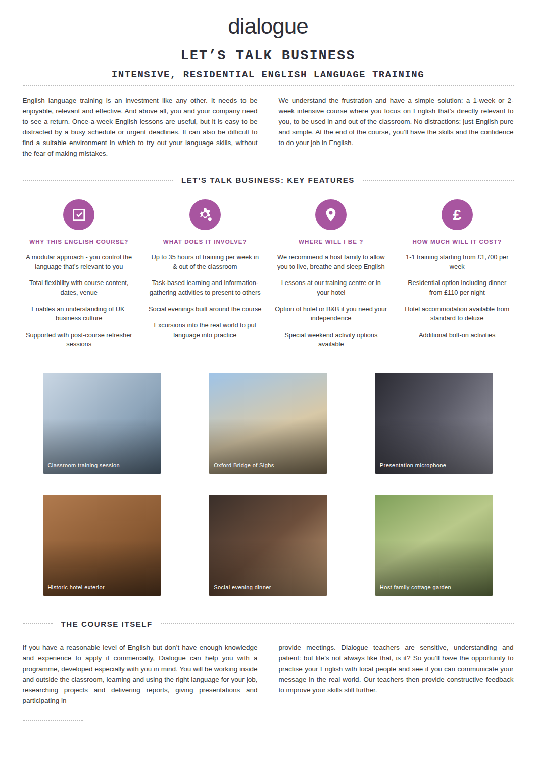dialogue
LET’S TALK BUSINESS
INTENSIVE, RESIDENTIAL ENGLISH LANGUAGE TRAINING
English language training is an investment like any other. It needs to be enjoyable, relevant and effective. And above all, you and your company need to see a return. Once-a-week English lessons are useful, but it is easy to be distracted by a busy schedule or urgent deadlines. It can also be difficult to find a suitable environment in which to try out your language skills, without the fear of making mistakes.
We understand the frustration and have a simple solution: a 1-week or 2-week intensive course where you focus on English that’s directly relevant to you, to be used in and out of the classroom. No distractions: just English pure and simple. At the end of the course, you’ll have the skills and the confidence to do your job in English.
LET’S TALK BUSINESS: KEY FEATURES
WHY THIS ENGLISH COURSE?
A modular approach - you control the language that’s relevant to you
Total flexibility with course content, dates, venue
Enables an understanding of UK business culture
Supported with post-course refresher sessions
WHAT DOES IT INVOLVE?
Up to 35 hours of training per week in & out of the classroom
Task-based learning and information-gathering activities to present to others
Social evenings built around the course
Excursions into the real world to put language into practice
WHERE WILL I BE ?
We recommend a host family to allow you to live, breathe and sleep English
Lessons at our training centre or in your hotel
Option of hotel or B&B if you need your independence
Special weekend activity options available
£
HOW MUCH WILL IT COST?
1-1 training starting from £1,700 per week
Residential option including dinner from £110 per night
Hotel accommodation available from standard to deluxe
Additional bolt-on activities
Classroom training session
Oxford Bridge of Sighs
Presentation microphone
Historic hotel exterior
Social evening dinner
Host family cottage garden
THE COURSE ITSELF
If you have a reasonable level of English but don’t have enough knowledge and experience to apply it commercially, Dialogue can help you with a programme, developed especially with you in mind. You will be working inside and outside the classroom, learning and using the right language for your job, researching projects and delivering reports, giving presentations and participating in
provide meetings. Dialogue teachers are sensitive, understanding and patient: but life’s not always like that, is it? So you’ll have the opportunity to practise your English with local people and see if you can communicate your message in the real world. Our teachers then provide constructive feedback to improve your skills still further.